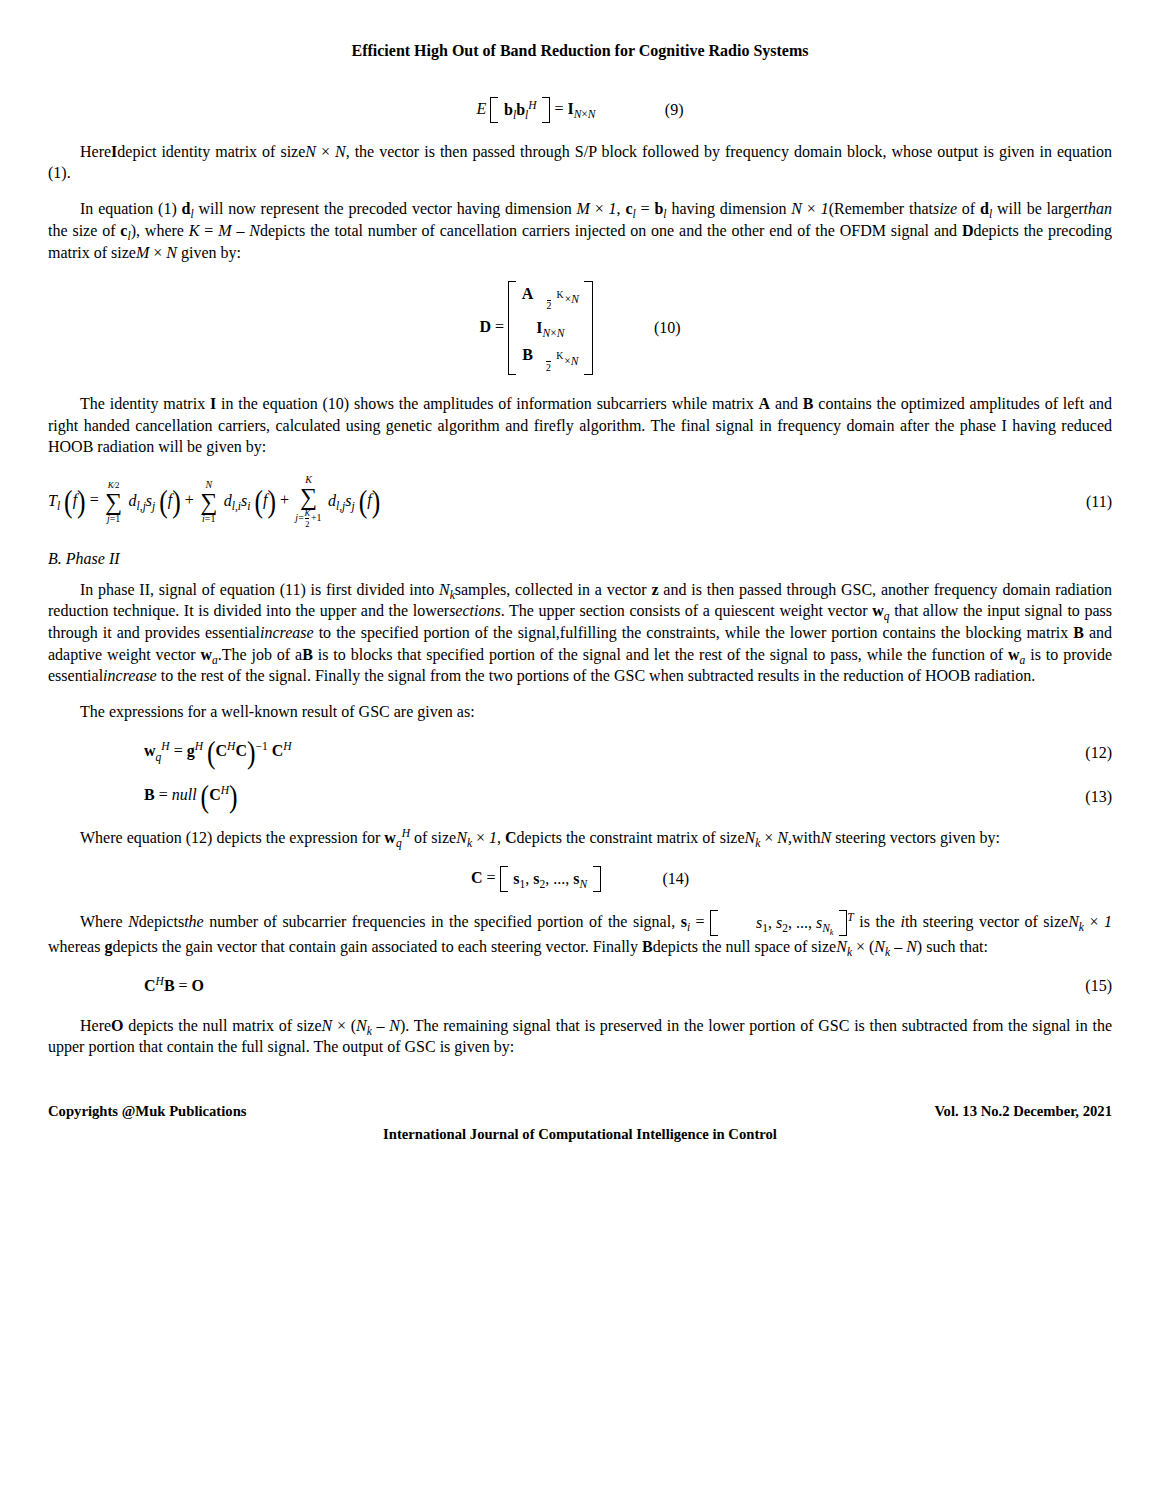Efficient High Out of Band Reduction for Cognitive Radio Systems
E blblH = IN×N
(9)
HereIdepict identity matrix of sizeN × N, the vector is then passed through S/P block followed by frequency domain block, whose output is given in equation (1).
In equation (1) dl will now represent the precoded vector having dimension M × 1, cl = bl having dimension N × 1(Remember thatsize of dl will be largerthan the size of cl), where K = M – Ndepicts the total number of cancellation carriers injected on one and the other end of the OFDM signal and Ddepicts the precoding matrix of sizeM × N given by:
D = AK 2×N IN×N BK 2×N
(10)
The identity matrix I in the equation (10) shows the amplitudes of information subcarriers while matrix A and B contains the optimized amplitudes of left and right handed cancellation carriers, calculated using genetic algorithm and firefly algorithm. The final signal in frequency domain after the phase I having reduced HOOB radiation will be given by:
Tl (f) = K⁄2 ∑ j=1 dl,jsj (f) + N ∑ i=1 dl,isi (f) + K ∑ j=K 2+1 dl,jsj (f)
(11)
B. Phase II
In phase II, signal of equation (11) is first divided into Nksamples, collected in a vector z and is then passed through GSC, another frequency domain radiation reduction technique. It is divided into the upper and the lowersections. The upper section consists of a quiescent weight vector wq that allow the input signal to pass through it and provides essentialincrease to the specified portion of the signal,fulfilling the constraints, while the lower portion contains the blocking matrix B and adaptive weight vector wa.The job of aB is to blocks that specified portion of the signal and let the rest of the signal to pass, while the function of wa is to provide essentialincrease to the rest of the signal. Finally the signal from the two portions of the GSC when subtracted results in the reduction of HOOB radiation.
The expressions for a well-known result of GSC are given as:
wqH = gH (CHC)−1 CH
(12)
B = null (CH)
(13)
Where equation (12) depicts the expression for wqH of sizeNk × 1, Cdepicts the constraint matrix of sizeNk × N, withN steering vectors given by:
C = s1, s2, ..., sN
(14)
Where Ndepictsthe number of subcarrier frequencies in the specified portion of the signal, si = s1, s2, ..., sNk T is the ith steering vector of sizeNk × 1 whereas gdepicts the gain vector that contain gain associated to each steering vector. Finally Bdepicts the null space of sizeNk × (Nk – N) such that:
CHB = O
(15)
HereO depicts the null matrix of sizeN × (Nk – N). The remaining signal that is preserved in the lower portion of GSC is then subtracted from the signal in the upper portion that contain the full signal. The output of GSC is given by:
Copyrights @Muk Publications Vol. 13 No.2 December, 2021
International Journal of Computational Intelligence in Control